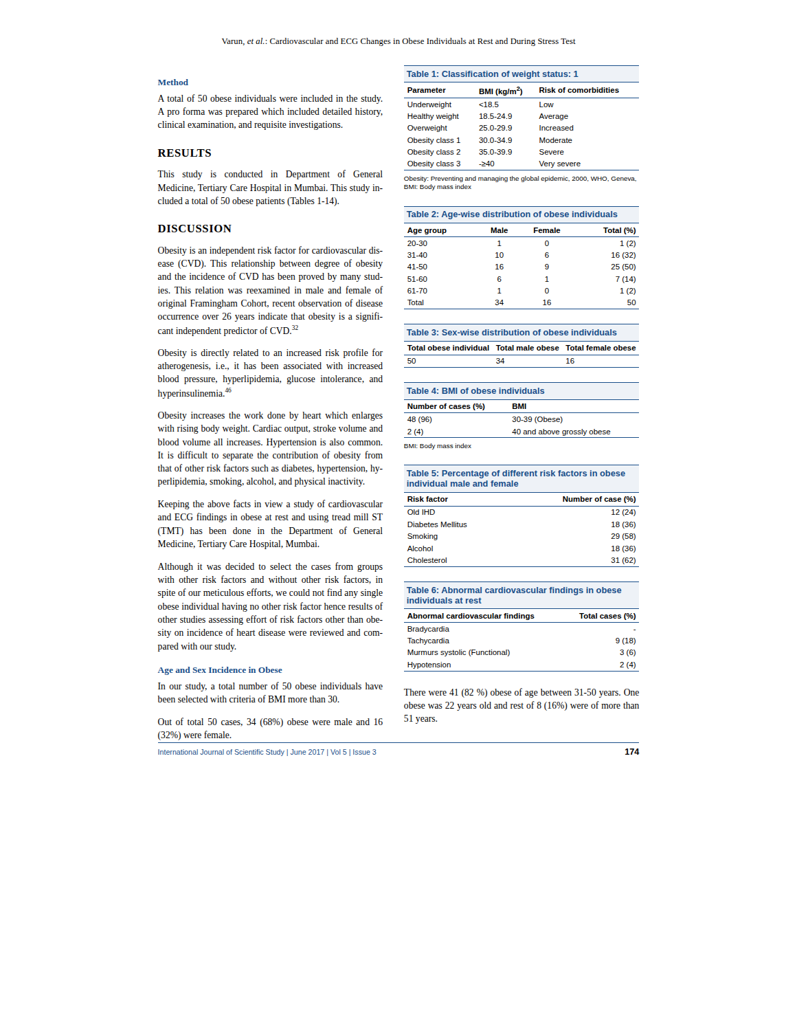Varun, et al.: Cardiovascular and ECG Changes in Obese Individuals at Rest and During Stress Test
Method
A total of 50 obese individuals were included in the study. A pro forma was prepared which included detailed history, clinical examination, and requisite investigations.
Results
This study is conducted in Department of General Medicine, Tertiary Care Hospital in Mumbai. This study included a total of 50 obese patients (Tables 1-14).
Discussion
Obesity is an independent risk factor for cardiovascular disease (CVD). This relationship between degree of obesity and the incidence of CVD has been proved by many studies. This relation was reexamined in male and female of original Framingham Cohort, recent observation of disease occurrence over 26 years indicate that obesity is a significant independent predictor of CVD.32
Obesity is directly related to an increased risk profile for atherogenesis, i.e., it has been associated with increased blood pressure, hyperlipidemia, glucose intolerance, and hyperinsulinemia.46
Obesity increases the work done by heart which enlarges with rising body weight. Cardiac output, stroke volume and blood volume all increases. Hypertension is also common. It is difficult to separate the contribution of obesity from that of other risk factors such as diabetes, hypertension, hyperlipidemia, smoking, alcohol, and physical inactivity.
Keeping the above facts in view a study of cardiovascular and ECG findings in obese at rest and using tread mill ST (TMT) has been done in the Department of General Medicine, Tertiary Care Hospital, Mumbai.
Although it was decided to select the cases from groups with other risk factors and without other risk factors, in spite of our meticulous efforts, we could not find any single obese individual having no other risk factor hence results of other studies assessing effort of risk factors other than obesity on incidence of heart disease were reviewed and compared with our study.
Age and Sex Incidence in Obese
In our study, a total number of 50 obese individuals have been selected with criteria of BMI more than 30.
Out of total 50 cases, 34 (68%) obese were male and 16 (32%) were female.
Table 1: Classification of weight status: 1
| Parameter | BMI (kg/m 2 ) | Risk of comorbidities |
| --- | --- | --- |
| Underweight | <18.5 | Low |
| Healthy weight | 18.5-24.9 | Average |
| Overweight | 25.0-29.9 | Increased |
| Obesity class 1 | 30.0-34.9 | Moderate |
| Obesity class 2 | 35.0-39.9 | Severe |
| Obesity class 3 | -≥40 | Very severe |
Obesity: Preventing and managing the global epidemic, 2000, WHO, Geneva, BMI: Body mass index
Table 2: Age-wise distribution of obese individuals
| Age group | Male | Female | Total (%) |
| --- | --- | --- | --- |
| 20-30 | 1 | 0 | 1 (2) |
| 31-40 | 10 | 6 | 16 (32) |
| 41-50 | 16 | 9 | 25 (50) |
| 51-60 | 6 | 1 | 7 (14) |
| 61-70 | 1 | 0 | 1 (2) |
| Total | 34 | 16 | 50 |
Table 3: Sex-wise distribution of obese individuals
| Total obese individual | Total male obese | Total female obese |
| --- | --- | --- |
| 50 | 34 | 16 |
Table 4: BMI of obese individuals
| Number of cases (%) | BMI |
| --- | --- |
| 48 (96) | 30-39 (Obese) |
| 2 (4) | 40 and above grossly obese |
BMI: Body mass index
Table 5: Percentage of different risk factors in obese individual male and female
| Risk factor | Number of case (%) |
| --- | --- |
| Old IHD | 12 (24) |
| Diabetes Mellitus | 18 (36) |
| Smoking | 29 (58) |
| Alcohol | 18 (36) |
| Cholesterol | 31 (62) |
Table 6: Abnormal cardiovascular findings in obese individuals at rest
| Abnormal cardiovascular findings | Total cases (%) |
| --- | --- |
| Bradycardia | - |
| Tachycardia | 9 (18) |
| Murmurs systolic (Functional) | 3 (6) |
| Hypotension | 2 (4) |
There were 41 (82 %) obese of age between 31-50 years. One obese was 22 years old and rest of 8 (16%) were of more than 51 years.
International Journal of Scientific Study | June 2017 | Vol 5 | Issue 3
174